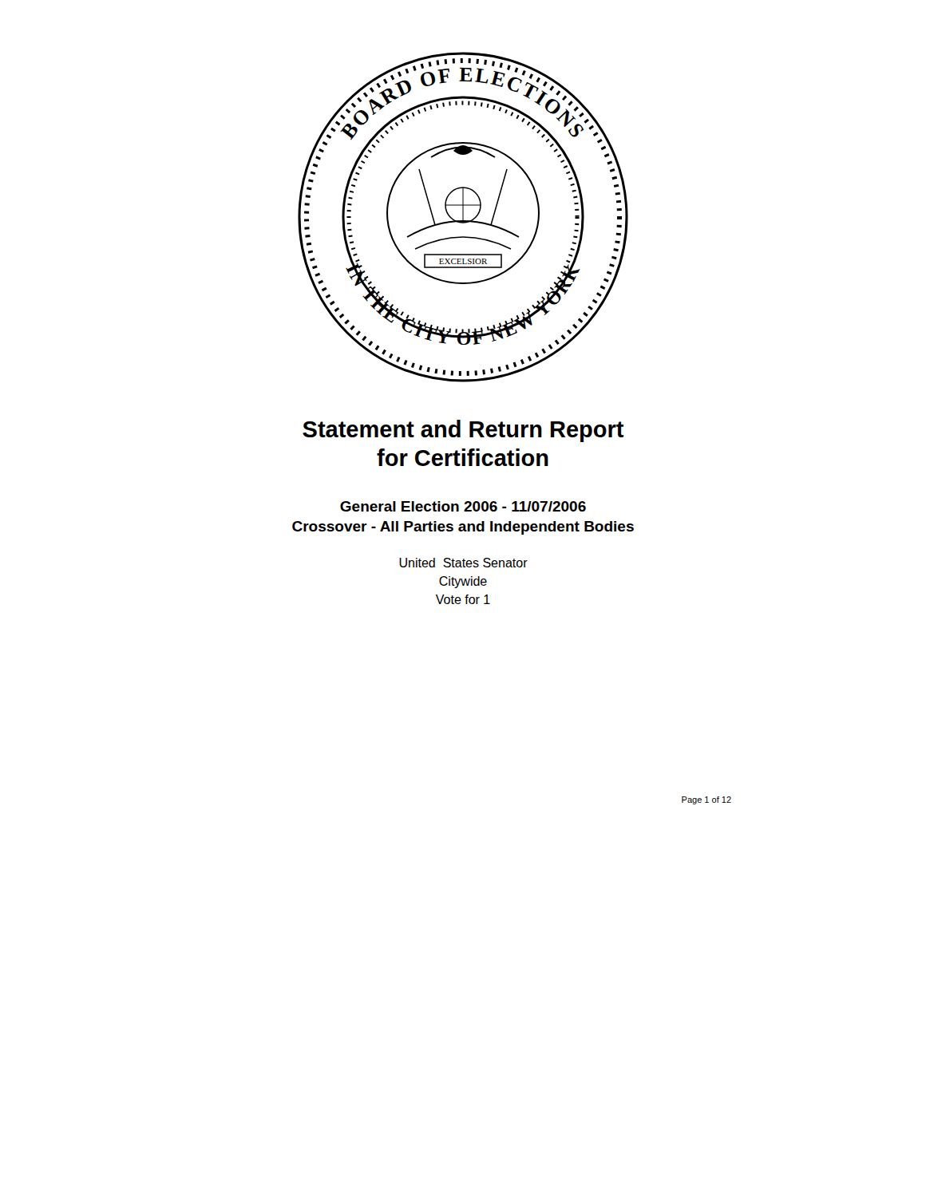Statement and Return Report
for Certification
General Election 2006 - 11/07/2006
Crossover - All Parties and Independent Bodies
United States Senator
Citywide
Vote for 1
Page 1 of 12